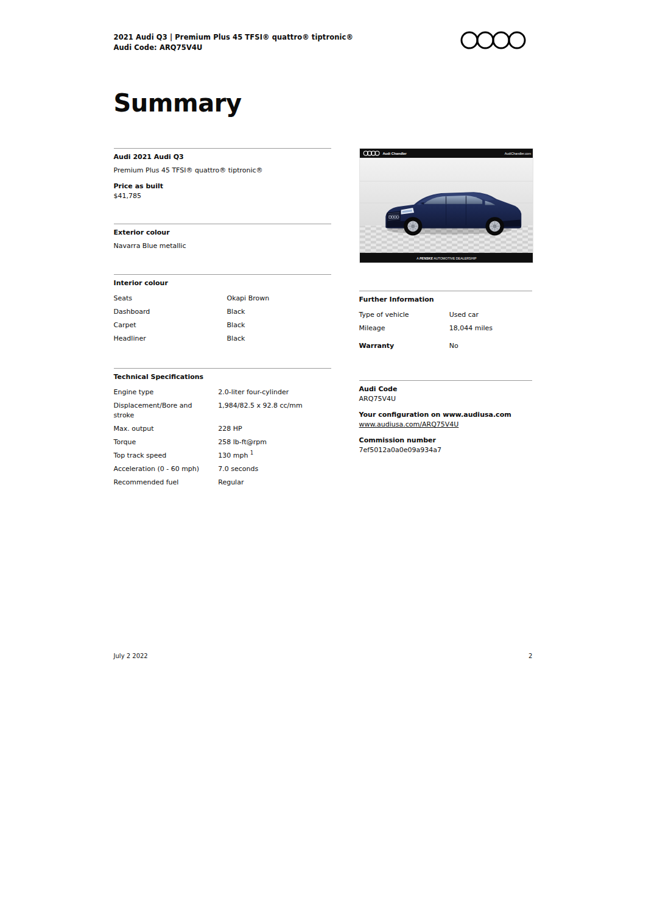2021 Audi Q3 | Premium Plus 45 TFSI® quattro® tiptronic®
Audi Code: ARQ75V4U
Summary
Audi 2021 Audi Q3
Premium Plus 45 TFSI® quattro® tiptronic®
Price as built
$41,785
Exterior colour
Navarra Blue metallic
Interior colour
| Seats | Okapi Brown |
| Dashboard | Black |
| Carpet | Black |
| Headliner | Black |
Technical Specifications
| Engine type | 2.0-liter four-cylinder |
| Displacement/Bore and stroke | 1,984/82.5 x 92.8 cc/mm |
| Max. output | 228 HP |
| Torque | 258 lb-ft@rpm |
| Top track speed | 130 mph 1 |
| Acceleration (0 - 60 mph) | 7.0 seconds |
| Recommended fuel | Regular |
Audi Chandler AudiChandler.com A PENSKE AUTOMOTIVE DEALERSHIP
Further Information
| Type of vehicle | Used car |
| Mileage | 18,044 miles |
| Warranty | No |
Audi Code
ARQ75V4U
Your configuration on www.audiusa.com
www.audiusa.com/ARQ75V4U
Commission number
7ef5012a0a0e09a934a7
July 2 2022
2